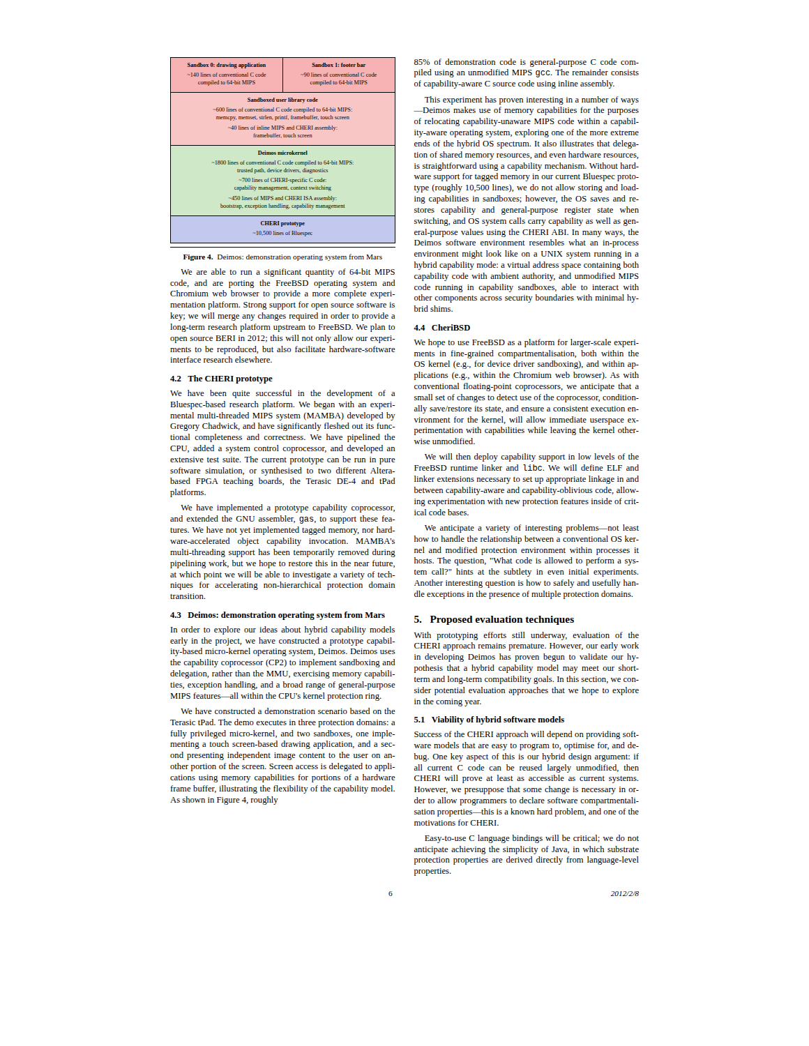Sandbox 0: drawing application
~140 lines of conventional C code
compiled to 64-bit MIPS
Sandbox 1: footer bar
~90 lines of conventional C code
compiled to 64-bit MIPS
Sandboxed user library code
~600 lines of conventional C code compiled to 64-bit MIPS:
memcpy, memset, strlen, printf, framebuffer, touch screen
~40 lines of inline MIPS and CHERI assembly:
framebuffer, touch screen
Deimos microkernel
~1800 lines of conventional C code compiled to 64-bit MIPS:
trusted path, device drivers, diagnostics
~700 lines of CHERI-specific C code:
capability management, context switching
~450 lines of MIPS and CHERI ISA assembly:
bootstrap, exception handling, capability management
CHERI prototype
~10,500 lines of Bluespec
Figure 4. Deimos: demonstration operating system from Mars
We are able to run a significant quantity of 64-bit MIPS code, and are porting the FreeBSD operating system and Chromium web browser to provide a more complete experimentation platform. Strong support for open source software is key; we will merge any changes required in order to provide a long-term research platform upstream to FreeBSD. We plan to open source BERI in 2012; this will not only allow our experiments to be reproduced, but also facilitate hardware-software interface research elsewhere.
4.2 The CHERI prototype
We have been quite successful in the development of a Bluespec-based research platform. We began with an experimental multi-threaded MIPS system (MAMBA) developed by Gregory Chadwick, and have significantly fleshed out its functional completeness and correctness. We have pipelined the CPU, added a system control coprocessor, and developed an extensive test suite. The current prototype can be run in pure software simulation, or synthesised to two different Altera-based FPGA teaching boards, the Terasic DE-4 and tPad platforms.
We have implemented a prototype capability coprocessor, and extended the GNU assembler, gas, to support these features. We have not yet implemented tagged memory, nor hardware-accelerated object capability invocation. MAMBA's multi-threading support has been temporarily removed during pipelining work, but we hope to restore this in the near future, at which point we will be able to investigate a variety of techniques for accelerating non-hierarchical protection domain transition.
4.3 Deimos: demonstration operating system from Mars
In order to explore our ideas about hybrid capability models early in the project, we have constructed a prototype capability-based micro-kernel operating system, Deimos. Deimos uses the capability coprocessor (CP2) to implement sandboxing and delegation, rather than the MMU, exercising memory capabilities, exception handling, and a broad range of general-purpose MIPS features—all within the CPU's kernel protection ring.
We have constructed a demonstration scenario based on the Terasic tPad. The demo executes in three protection domains: a fully privileged micro-kernel, and two sandboxes, one implementing a touch screen-based drawing application, and a second presenting independent image content to the user on another portion of the screen. Screen access is delegated to applications using memory capabilities for portions of a hardware frame buffer, illustrating the flexibility of the capability model. As shown in Figure 4, roughly
85% of demonstration code is general-purpose C code compiled using an unmodified MIPS gcc. The remainder consists of capability-aware C source code using inline assembly.
This experiment has proven interesting in a number of ways—Deimos makes use of memory capabilities for the purposes of relocating capability-unaware MIPS code within a capability-aware operating system, exploring one of the more extreme ends of the hybrid OS spectrum. It also illustrates that delegation of shared memory resources, and even hardware resources, is straightforward using a capability mechanism. Without hardware support for tagged memory in our current Bluespec prototype (roughly 10,500 lines), we do not allow storing and loading capabilities in sandboxes; however, the OS saves and restores capability and general-purpose register state when switching, and OS system calls carry capability as well as general-purpose values using the CHERI ABI. In many ways, the Deimos software environment resembles what an in-process environment might look like on a UNIX system running in a hybrid capability mode: a virtual address space containing both capability code with ambient authority, and unmodified MIPS code running in capability sandboxes, able to interact with other components across security boundaries with minimal hybrid shims.
4.4 CheriBSD
We hope to use FreeBSD as a platform for larger-scale experiments in fine-grained compartmentalisation, both within the OS kernel (e.g., for device driver sandboxing), and within applications (e.g., within the Chromium web browser). As with conventional floating-point coprocessors, we anticipate that a small set of changes to detect use of the coprocessor, conditionally save/restore its state, and ensure a consistent execution environment for the kernel, will allow immediate userspace experimentation with capabilities while leaving the kernel otherwise unmodified.
We will then deploy capability support in low levels of the FreeBSD runtime linker and libc. We will define ELF and linker extensions necessary to set up appropriate linkage in and between capability-aware and capability-oblivious code, allowing experimentation with new protection features inside of critical code bases.
We anticipate a variety of interesting problems—not least how to handle the relationship between a conventional OS kernel and modified protection environment within processes it hosts. The question, "What code is allowed to perform a system call?" hints at the subtlety in even initial experiments. Another interesting question is how to safely and usefully handle exceptions in the presence of multiple protection domains.
5. Proposed evaluation techniques
With prototyping efforts still underway, evaluation of the CHERI approach remains premature. However, our early work in developing Deimos has proven begun to validate our hypothesis that a hybrid capability model may meet our short-term and long-term compatibility goals. In this section, we consider potential evaluation approaches that we hope to explore in the coming year.
5.1 Viability of hybrid software models
Success of the CHERI approach will depend on providing software models that are easy to program to, optimise for, and debug. One key aspect of this is our hybrid design argument: if all current C code can be reused largely unmodified, then CHERI will prove at least as accessible as current systems. However, we presuppose that some change is necessary in order to allow programmers to declare software compartmentalisation properties—this is a known hard problem, and one of the motivations for CHERI.
Easy-to-use C language bindings will be critical; we do not anticipate achieving the simplicity of Java, in which substrate protection properties are derived directly from language-level properties.
6 2012/2/8